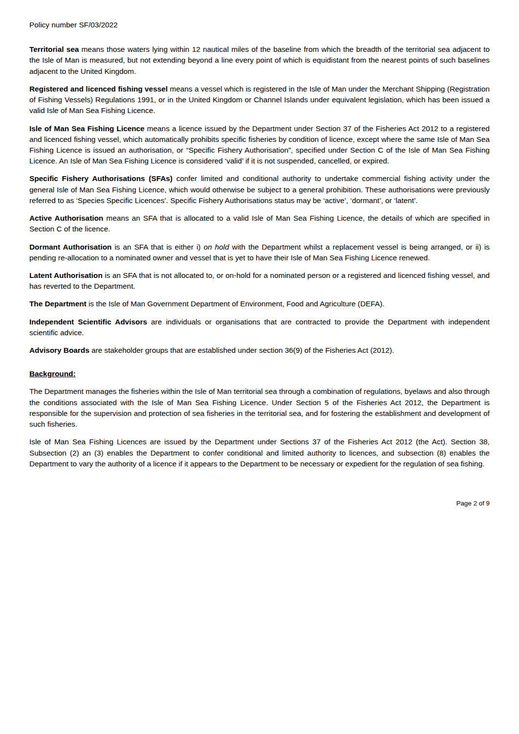Policy number SF/03/2022
Territorial sea means those waters lying within 12 nautical miles of the baseline from which the breadth of the territorial sea adjacent to the Isle of Man is measured, but not extending beyond a line every point of which is equidistant from the nearest points of such baselines adjacent to the United Kingdom.
Registered and licenced fishing vessel means a vessel which is registered in the Isle of Man under the Merchant Shipping (Registration of Fishing Vessels) Regulations 1991, or in the United Kingdom or Channel Islands under equivalent legislation, which has been issued a valid Isle of Man Sea Fishing Licence.
Isle of Man Sea Fishing Licence means a licence issued by the Department under Section 37 of the Fisheries Act 2012 to a registered and licenced fishing vessel, which automatically prohibits specific fisheries by condition of licence, except where the same Isle of Man Sea Fishing Licence is issued an authorisation, or “Specific Fishery Authorisation”, specified under Section C of the Isle of Man Sea Fishing Licence. An Isle of Man Sea Fishing Licence is considered ‘valid’ if it is not suspended, cancelled, or expired.
Specific Fishery Authorisations (SFAs) confer limited and conditional authority to undertake commercial fishing activity under the general Isle of Man Sea Fishing Licence, which would otherwise be subject to a general prohibition. These authorisations were previously referred to as ‘Species Specific Licences’. Specific Fishery Authorisations status may be ‘active’, ‘dormant’, or ‘latent’.
Active Authorisation means an SFA that is allocated to a valid Isle of Man Sea Fishing Licence, the details of which are specified in Section C of the licence.
Dormant Authorisation is an SFA that is either i) on hold with the Department whilst a replacement vessel is being arranged, or ii) is pending re-allocation to a nominated owner and vessel that is yet to have their Isle of Man Sea Fishing Licence renewed.
Latent Authorisation is an SFA that is not allocated to, or on-hold for a nominated person or a registered and licenced fishing vessel, and has reverted to the Department.
The Department is the Isle of Man Government Department of Environment, Food and Agriculture (DEFA).
Independent Scientific Advisors are individuals or organisations that are contracted to provide the Department with independent scientific advice.
Advisory Boards are stakeholder groups that are established under section 36(9) of the Fisheries Act (2012).
Background:
The Department manages the fisheries within the Isle of Man territorial sea through a combination of regulations, byelaws and also through the conditions associated with the Isle of Man Sea Fishing Licence. Under Section 5 of the Fisheries Act 2012, the Department is responsible for the supervision and protection of sea fisheries in the territorial sea, and for fostering the establishment and development of such fisheries.
Isle of Man Sea Fishing Licences are issued by the Department under Sections 37 of the Fisheries Act 2012 (the Act). Section 38, Subsection (2) an (3) enables the Department to confer conditional and limited authority to licences, and subsection (8) enables the Department to vary the authority of a licence if it appears to the Department to be necessary or expedient for the regulation of sea fishing.
Page 2 of 9